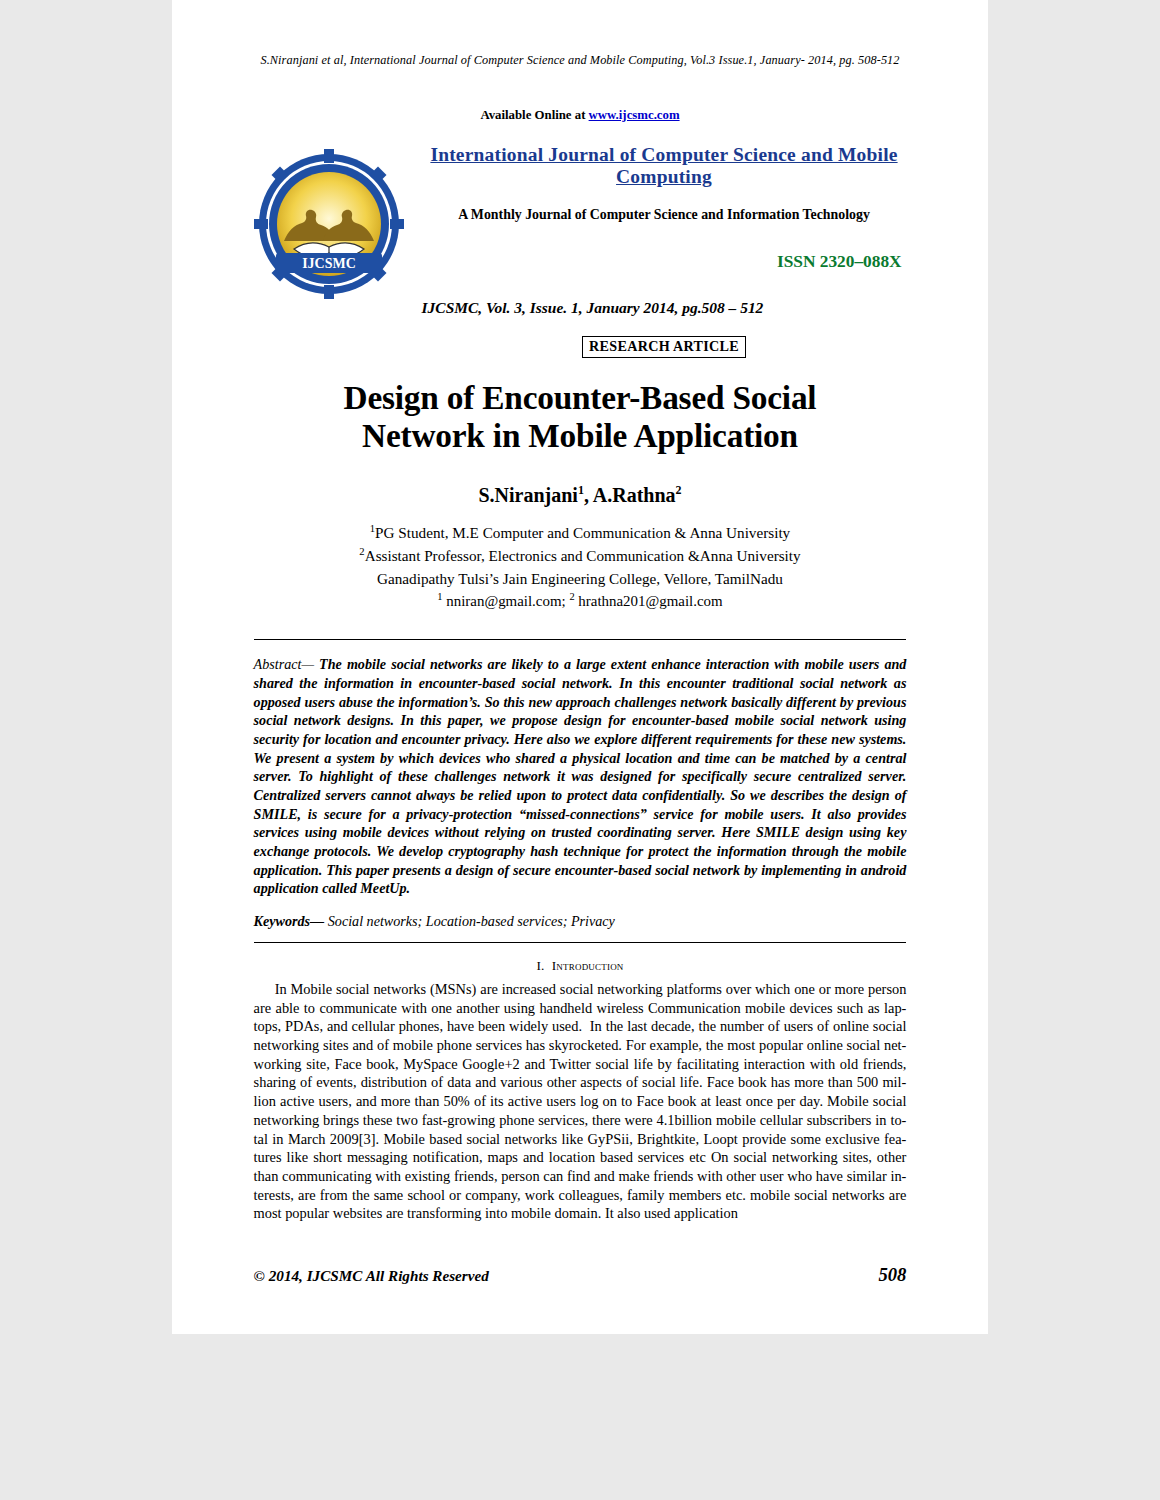S.Niranjani et al, International Journal of Computer Science and Mobile Computing, Vol.3 Issue.1, January- 2014, pg. 508-512
Available Online at www.ijcsmc.com
IJCSMC
International Journal of Computer Science and Mobile Computing
A Monthly Journal of Computer Science and Information Technology
ISSN 2320–088X
IJCSMC, Vol. 3, Issue. 1, January 2014, pg.508 – 512
RESEARCH ARTICLE
Design of Encounter-Based Social
Network in Mobile Application
S.Niranjani1, A.Rathna2
1PG Student, M.E Computer and Communication & Anna University
2Assistant Professor, Electronics and Communication &Anna University
Ganadipathy Tulsi’s Jain Engineering College, Vellore, TamilNadu
1 nniran@gmail.com; 2 hrathna201@gmail.com
Abstract— The mobile social networks are likely to a large extent enhance interaction with mobile users and shared the information in encounter-based social network. In this encounter traditional social network as opposed users abuse the information’s. So this new approach challenges network basically different by previous social network designs. In this paper, we propose design for encounter-based mobile social network using security for location and encounter privacy. Here also we explore different requirements for these new systems. We present a system by which devices who shared a physical location and time can be matched by a central server. To highlight of these challenges network it was designed for specifically secure centralized server. Centralized servers cannot always be relied upon to protect data confidentially. So we describes the design of SMILE, is secure for a privacy-protection “missed-connections” service for mobile users. It also provides services using mobile devices without relying on trusted coordinating server. Here SMILE design using key exchange protocols. We develop cryptography hash technique for protect the information through the mobile application. This paper presents a design of secure encounter-based social network by implementing in android application called MeetUp.
Keywords— Social networks; Location-based services; Privacy
I. Introduction
In Mobile social networks (MSNs) are increased social networking platforms over which one or more person are able to communicate with one another using handheld wireless Communication mobile devices such as laptops, PDAs, and cellular phones, have been widely used. In the last decade, the number of users of online social networking sites and of mobile phone services has skyrocketed. For example, the most popular online social networking site, Face book, MySpace Google+2 and Twitter social life by facilitating interaction with old friends, sharing of events, distribution of data and various other aspects of social life. Face book has more than 500 million active users, and more than 50% of its active users log on to Face book at least once per day. Mobile social networking brings these two fast-growing phone services, there were 4.1billion mobile cellular subscribers in total in March 2009[3]. Mobile based social networks like GyPSii, Brightkite, Loopt provide some exclusive features like short messaging notification, maps and location based services etc On social networking sites, other than communicating with existing friends, person can find and make friends with other user who have similar interests, are from the same school or company, work colleagues, family members etc. mobile social networks are most popular websites are transforming into mobile domain. It also used application
© 2014, IJCSMC All Rights Reserved 508